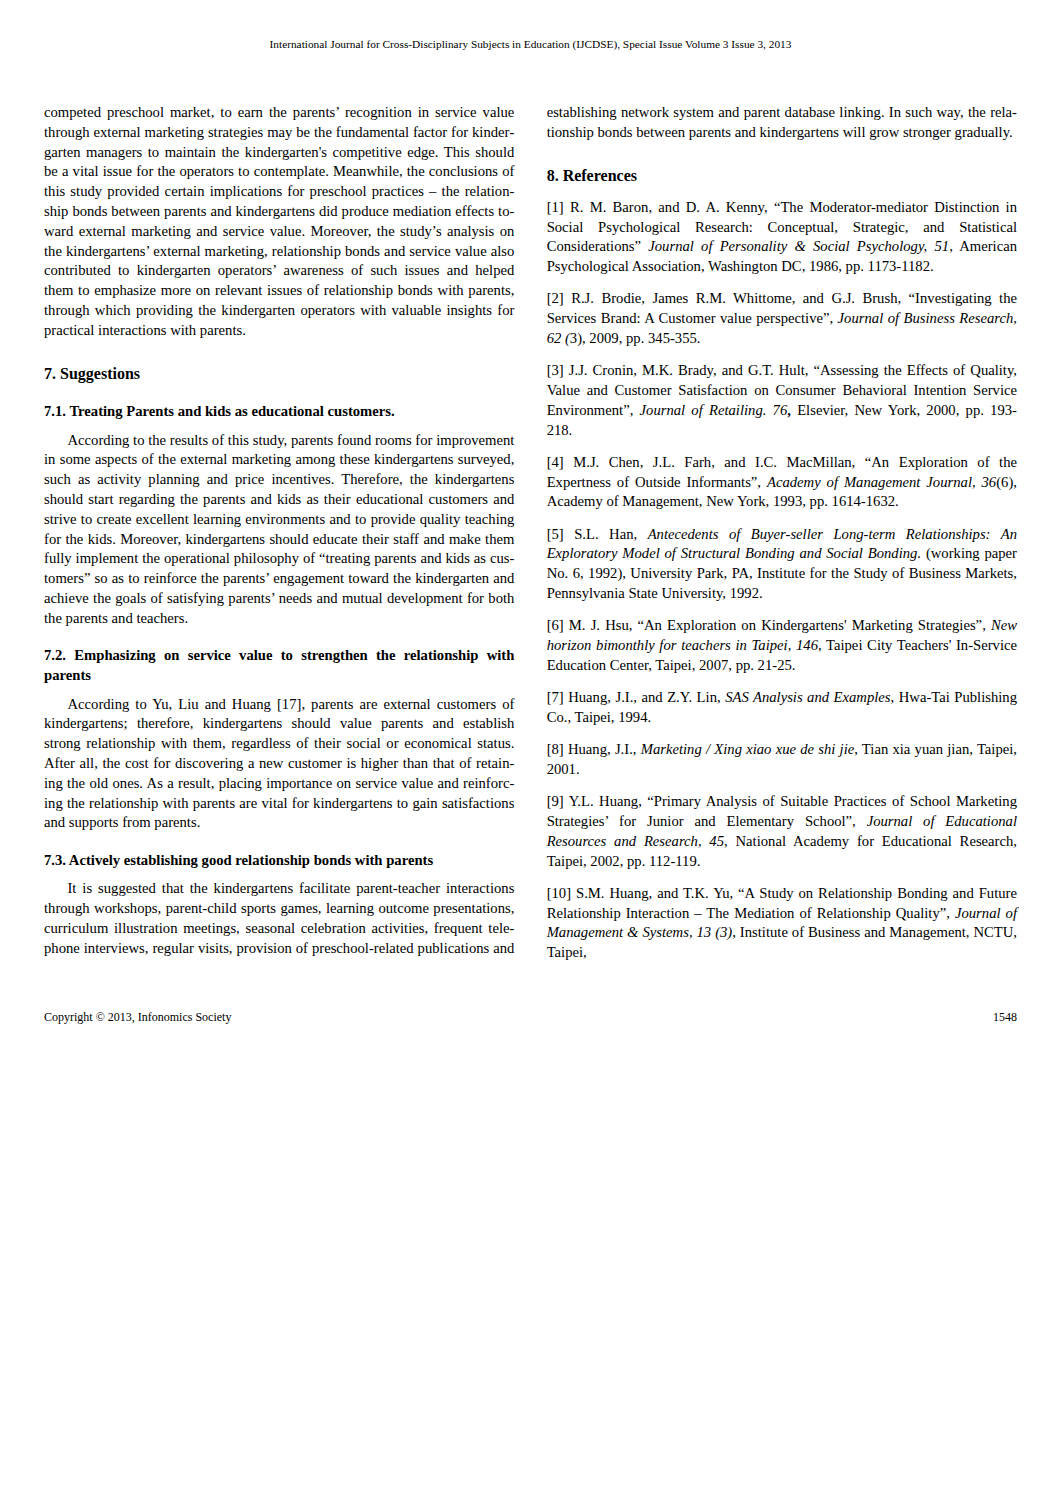International Journal for Cross-Disciplinary Subjects in Education (IJCDSE), Special Issue Volume 3 Issue 3, 2013
competed preschool market, to earn the parents’ recognition in service value through external marketing strategies may be the fundamental factor for kindergarten managers to maintain the kindergarten's competitive edge. This should be a vital issue for the operators to contemplate. Meanwhile, the conclusions of this study provided certain implications for preschool practices – the relationship bonds between parents and kindergartens did produce mediation effects toward external marketing and service value. Moreover, the study’s analysis on the kindergartens’ external marketing, relationship bonds and service value also contributed to kindergarten operators’ awareness of such issues and helped them to emphasize more on relevant issues of relationship bonds with parents, through which providing the kindergarten operators with valuable insights for practical interactions with parents.
7. Suggestions
7.1. Treating Parents and kids as educational customers.
According to the results of this study, parents found rooms for improvement in some aspects of the external marketing among these kindergartens surveyed, such as activity planning and price incentives. Therefore, the kindergartens should start regarding the parents and kids as their educational customers and strive to create excellent learning environments and to provide quality teaching for the kids. Moreover, kindergartens should educate their staff and make them fully implement the operational philosophy of “treating parents and kids as customers” so as to reinforce the parents’ engagement toward the kindergarten and achieve the goals of satisfying parents’ needs and mutual development for both the parents and teachers.
7.2. Emphasizing on service value to strengthen the relationship with parents
According to Yu, Liu and Huang [17], parents are external customers of kindergartens; therefore, kindergartens should value parents and establish strong relationship with them, regardless of their social or economical status. After all, the cost for discovering a new customer is higher than that of retaining the old ones. As a result, placing importance on service value and reinforcing the relationship with parents are vital for kindergartens to gain satisfactions and supports from parents.
7.3. Actively establishing good relationship bonds with parents
It is suggested that the kindergartens facilitate parent-teacher interactions through workshops, parent-child sports games, learning outcome presentations, curriculum illustration meetings, seasonal celebration activities, frequent telephone interviews, regular visits, provision of preschool-related publications and establishing network system and parent database linking. In such way, the relationship bonds between parents and kindergartens will grow stronger gradually.
8. References
[1] R. M. Baron, and D. A. Kenny, “The Moderator-mediator Distinction in Social Psychological Research: Conceptual, Strategic, and Statistical Considerations” Journal of Personality & Social Psychology, 51, American Psychological Association, Washington DC, 1986, pp. 1173-1182.
[2] R.J. Brodie, James R.M. Whittome, and G.J. Brush, “Investigating the Services Brand: A Customer value perspective”, Journal of Business Research, 62 (3), 2009, pp. 345-355.
[3] J.J. Cronin, M.K. Brady, and G.T. Hult, “Assessing the Effects of Quality, Value and Customer Satisfaction on Consumer Behavioral Intention Service Environment”, Journal of Retailing. 76, Elsevier, New York, 2000, pp. 193-218.
[4] M.J. Chen, J.L. Farh, and I.C. MacMillan, “An Exploration of the Expertness of Outside Informants”, Academy of Management Journal, 36(6), Academy of Management, New York, 1993, pp. 1614-1632.
[5] S.L. Han, Antecedents of Buyer-seller Long-term Relationships: An Exploratory Model of Structural Bonding and Social Bonding. (working paper No. 6, 1992), University Park, PA, Institute for the Study of Business Markets, Pennsylvania State University, 1992.
[6] M. J. Hsu, “An Exploration on Kindergartens' Marketing Strategies”, New horizon bimonthly for teachers in Taipei, 146, Taipei City Teachers' In-Service Education Center, Taipei, 2007, pp. 21-25.
[7] Huang, J.I., and Z.Y. Lin, SAS Analysis and Examples, Hwa-Tai Publishing Co., Taipei, 1994.
[8] Huang, J.I., Marketing / Xing xiao xue de shi jie, Tian xia yuan jian, Taipei, 2001.
[9] Y.L. Huang, “Primary Analysis of Suitable Practices of School Marketing Strategies’ for Junior and Elementary School”, Journal of Educational Resources and Research, 45, National Academy for Educational Research, Taipei, 2002, pp. 112-119.
[10] S.M. Huang, and T.K. Yu, “A Study on Relationship Bonding and Future Relationship Interaction – The Mediation of Relationship Quality”, Journal of Management & Systems, 13 (3), Institute of Business and Management, NCTU, Taipei,
Copyright © 2013, Infonomics Society 1548